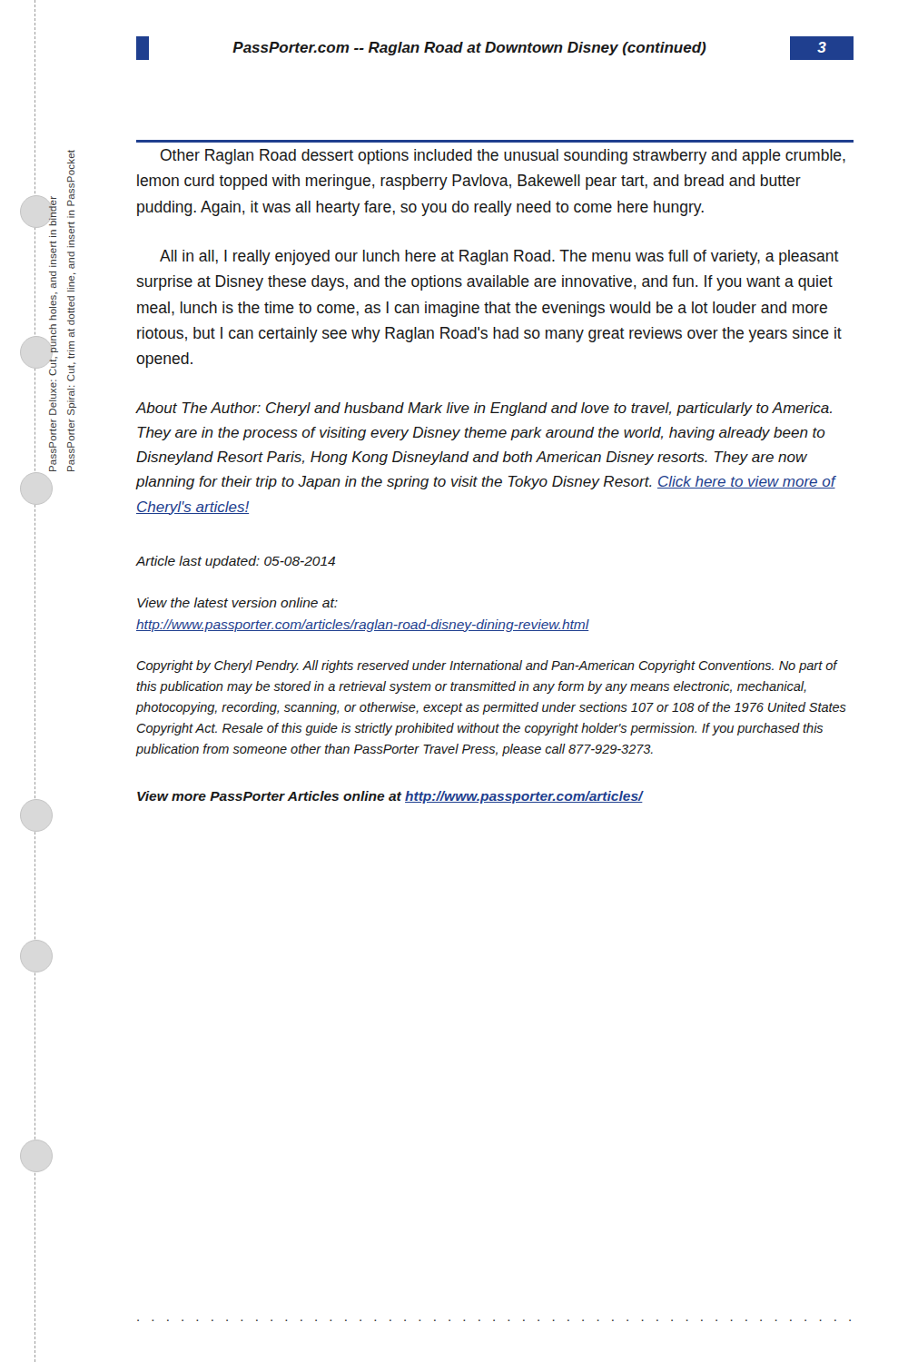PassPorter Deluxe: Cut, punch holes, and insert in binder
PassPorter Spiral: Cut, trim at dotted line, and insert in PassPocket
PassPorter.com -- Raglan Road at Downtown Disney (continued)
3
Other Raglan Road dessert options included the unusual sounding strawberry and apple crumble, lemon curd topped with meringue, raspberry Pavlova, Bakewell pear tart, and bread and butter pudding. Again, it was all hearty fare, so you do really need to come here hungry.
All in all, I really enjoyed our lunch here at Raglan Road. The menu was full of variety, a pleasant surprise at Disney these days, and the options available are innovative, and fun. If you want a quiet meal, lunch is the time to come, as I can imagine that the evenings would be a lot louder and more riotous, but I can certainly see why Raglan Road's had so many great reviews over the years since it opened.
About The Author: Cheryl and husband Mark live in England and love to travel, particularly to America. They are in the process of visiting every Disney theme park around the world, having already been to Disneyland Resort Paris, Hong Kong Disneyland and both American Disney resorts. They are now planning for their trip to Japan in the spring to visit the Tokyo Disney Resort. Click here to view more of Cheryl's articles!
Article last updated: 05-08-2014
View the latest version online at:
http://www.passporter.com/articles/raglan-road-disney-dining-review.html
Copyright by Cheryl Pendry. All rights reserved under International and Pan-American Copyright Conventions. No part of this publication may be stored in a retrieval system or transmitted in any form by any means electronic, mechanical, photocopying, recording, scanning, or otherwise, except as permitted under sections 107 or 108 of the 1976 United States Copyright Act. Resale of this guide is strictly prohibited without the copyright holder's permission. If you purchased this publication from someone other than PassPorter Travel Press, please call 877-929-3273.
View more PassPorter Articles online at http://www.passporter.com/articles/
. . . . . . . . . . . . . . . . . . . . . . . . . . . . . . . . . . . . . . . . . . . . . . . . . . . . . . . . . . . . . . .